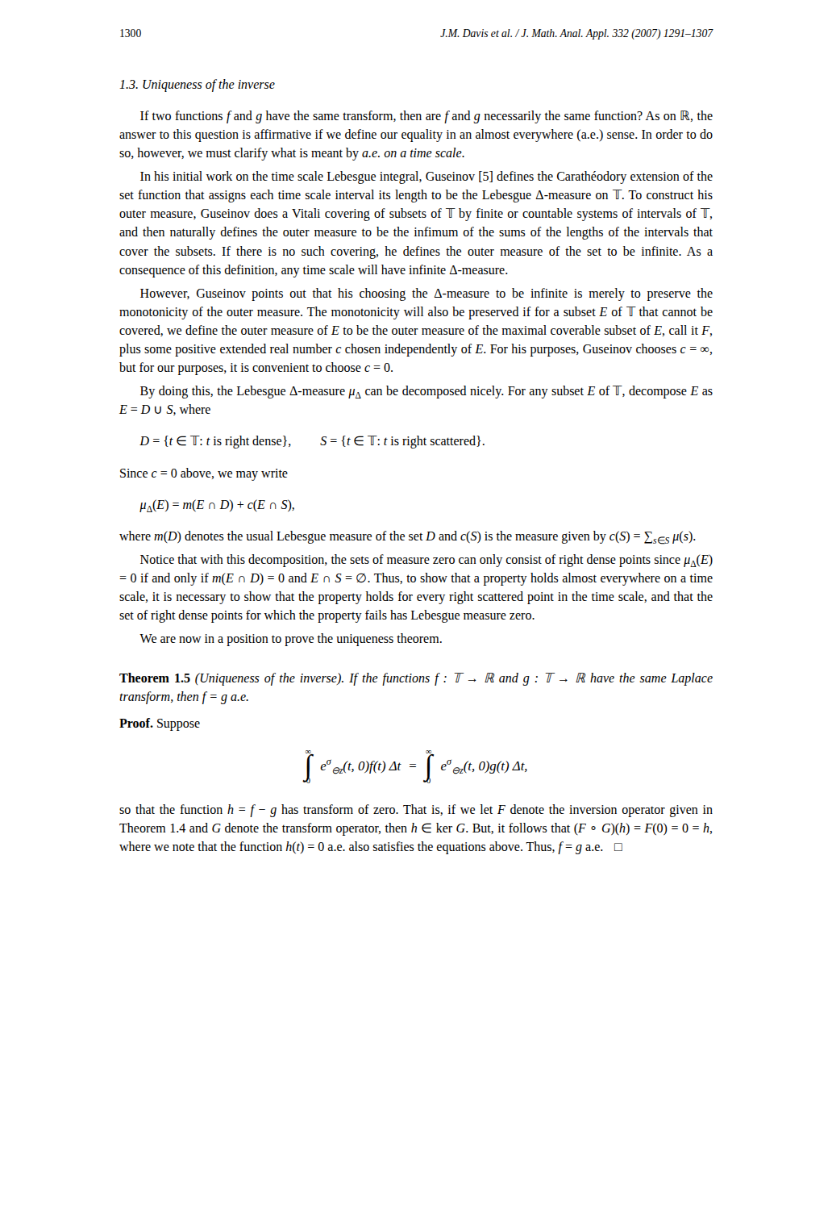1300 J.M. Davis et al. / J. Math. Anal. Appl. 332 (2007) 1291–1307
1.3. Uniqueness of the inverse
If two functions f and g have the same transform, then are f and g necessarily the same function? As on ℝ, the answer to this question is affirmative if we define our equality in an almost everywhere (a.e.) sense. In order to do so, however, we must clarify what is meant by a.e. on a time scale.
In his initial work on the time scale Lebesgue integral, Guseinov [5] defines the Carathéodory extension of the set function that assigns each time scale interval its length to be the Lebesgue Δ-measure on 𝕋. To construct his outer measure, Guseinov does a Vitali covering of subsets of 𝕋 by finite or countable systems of intervals of 𝕋, and then naturally defines the outer measure to be the infimum of the sums of the lengths of the intervals that cover the subsets. If there is no such covering, he defines the outer measure of the set to be infinite. As a consequence of this definition, any time scale will have infinite Δ-measure.
However, Guseinov points out that his choosing the Δ-measure to be infinite is merely to preserve the monotonicity of the outer measure. The monotonicity will also be preserved if for a subset E of 𝕋 that cannot be covered, we define the outer measure of E to be the outer measure of the maximal coverable subset of E, call it F, plus some positive extended real number c chosen independently of E. For his purposes, Guseinov chooses c = ∞, but for our purposes, it is convenient to choose c = 0.
By doing this, the Lebesgue Δ-measure μΔ can be decomposed nicely. For any subset E of 𝕋, decompose E as E = D ∪ S, where
D = {t ∈ 𝕋: t is right dense}, S = {t ∈ 𝕋: t is right scattered}.
Since c = 0 above, we may write
μΔ(E) = m(E ∩ D) + c(E ∩ S),
where m(D) denotes the usual Lebesgue measure of the set D and c(S) is the measure given by c(S) = ∑s∈S μ(s).
Notice that with this decomposition, the sets of measure zero can only consist of right dense points since μΔ(E) = 0 if and only if m(E ∩ D) = 0 and E ∩ S = ∅. Thus, to show that a property holds almost everywhere on a time scale, it is necessary to show that the property holds for every right scattered point in the time scale, and that the set of right dense points for which the property fails has Lebesgue measure zero.
We are now in a position to prove the uniqueness theorem.
Theorem 1.5 (Uniqueness of the inverse). If the functions f : 𝕋 → ℝ and g : 𝕋 → ℝ have the same Laplace transform, then f = g a.e.
Proof. Suppose
∞∫0 eσ⊖z(t, 0)f(t) Δt = ∞∫0 eσ⊖z(t, 0)g(t) Δt,
so that the function h = f − g has transform of zero. That is, if we let F denote the inversion operator given in Theorem 1.4 and G denote the transform operator, then h ∈ ker G. But, it follows that (F ∘ G)(h) = F(0) = 0 = h, where we note that the function h(t) = 0 a.e. also satisfies the equations above. Thus, f = g a.e. □